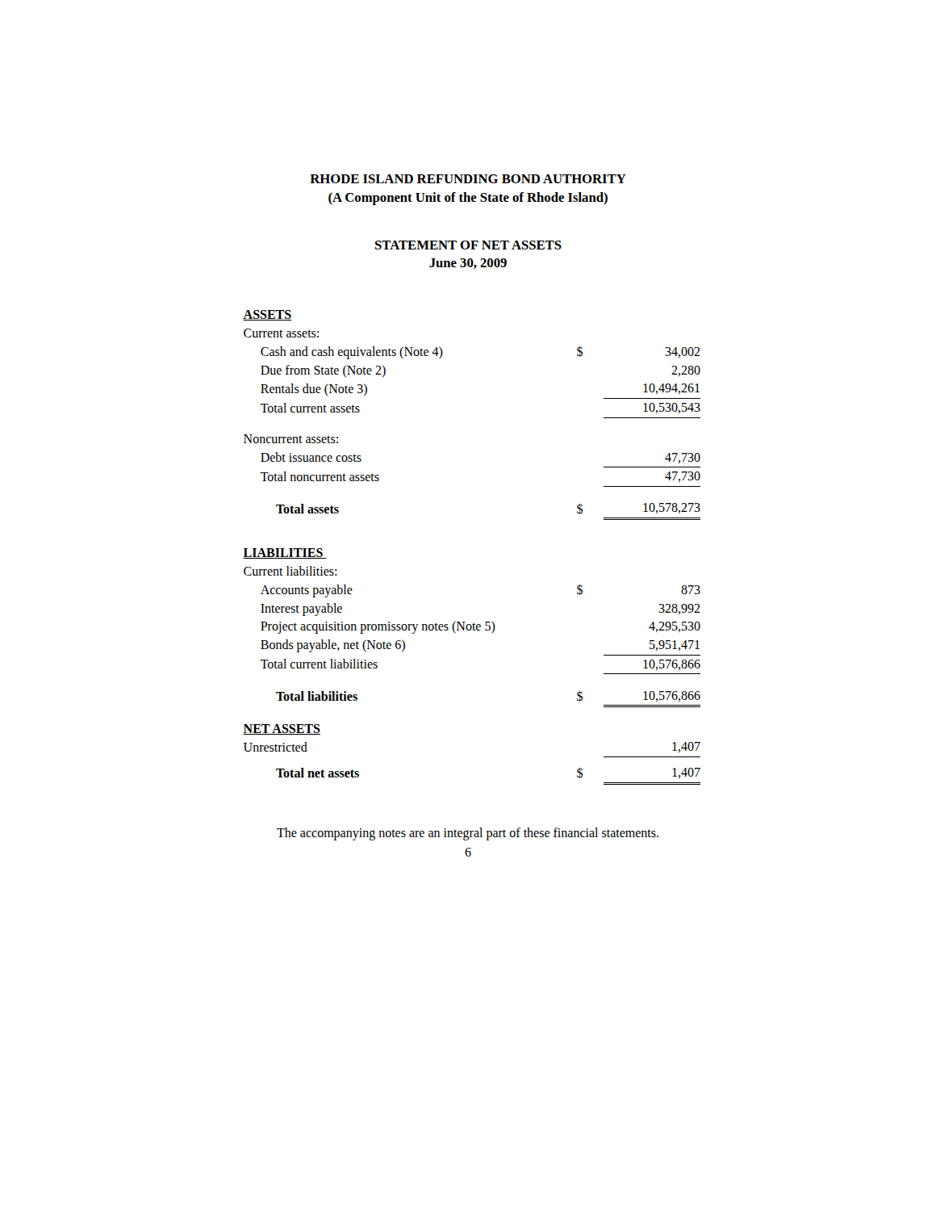RHODE ISLAND REFUNDING BOND AUTHORITY
(A Component Unit of the State of Rhode Island)
STATEMENT OF NET ASSETS
June 30, 2009
| ASSETS | | |
| Current assets: | | |
| Cash and cash equivalents (Note 4) | $ | 34,002 |
| Due from State (Note 2) | | 2,280 |
| Rentals due (Note 3) | | 10,494,261 |
| Total current assets | | 10,530,543 |
| Noncurrent assets: | | |
| Debt issuance costs | | 47,730 |
| Total noncurrent assets | | 47,730 |
| Total assets | $ | 10,578,273 |
| LIABILITIES | | |
| Current liabilities: | | |
| Accounts payable | $ | 873 |
| Interest payable | | 328,992 |
| Project acquisition promissory notes (Note 5) | | 4,295,530 |
| Bonds payable, net (Note 6) | | 5,951,471 |
| Total current liabilities | | 10,576,866 |
| Total liabilities | $ | 10,576,866 |
| NET ASSETS | | |
| Unrestricted | | 1,407 |
| Total net assets | $ | 1,407 |
The accompanying notes are an integral part of these financial statements.
6